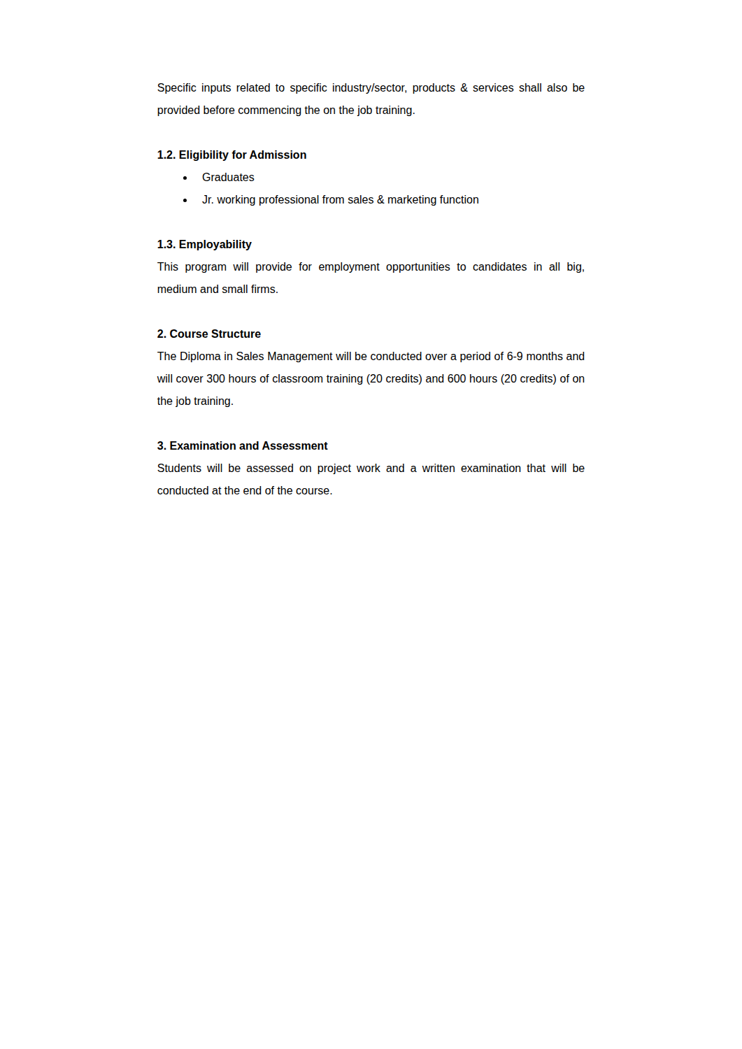Specific inputs related to specific industry/sector, products & services shall also be provided before commencing the on the job training.
1.2. Eligibility for Admission
Graduates
Jr. working professional from sales & marketing function
1.3. Employability
This program will provide for employment opportunities to candidates in all big, medium and small firms.
2. Course Structure
The Diploma in Sales Management will be conducted over a period of 6-9 months and will cover 300 hours of classroom training (20 credits) and 600 hours (20 credits) of on the job training.
3. Examination and Assessment
Students will be assessed on project work and a written examination that will be conducted at the end of the course.